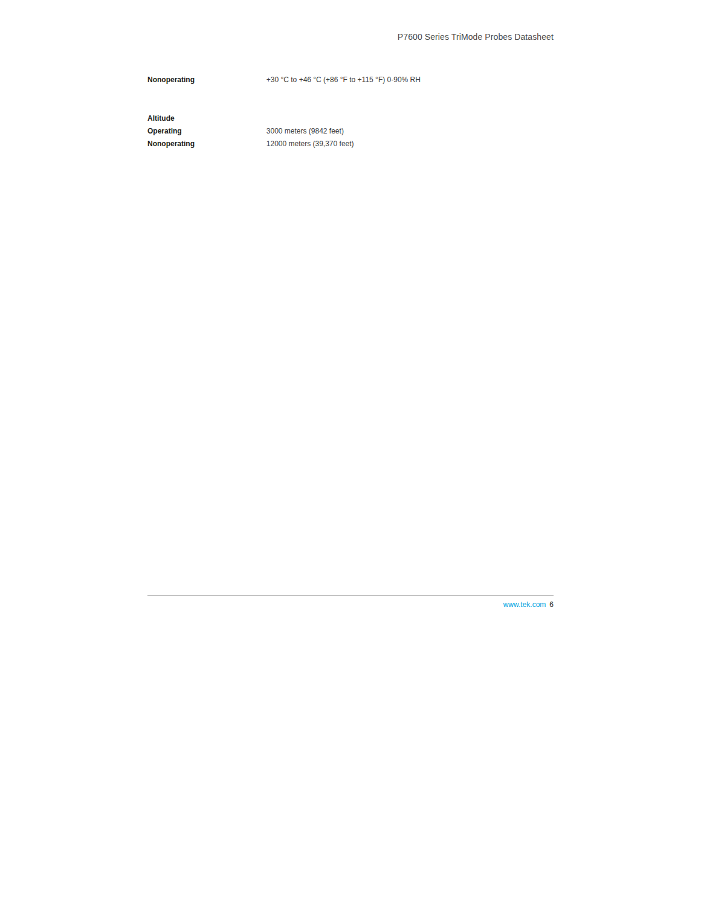P7600 Series TriMode Probes Datasheet
| Nonoperating | +30 °C to +46 °C (+86 °F to +115 °F) 0-90% RH |
| Altitude |
| Operating | 3000 meters (9842 feet) |
| Nonoperating | 12000 meters (39,370 feet) |
www.tek.com6